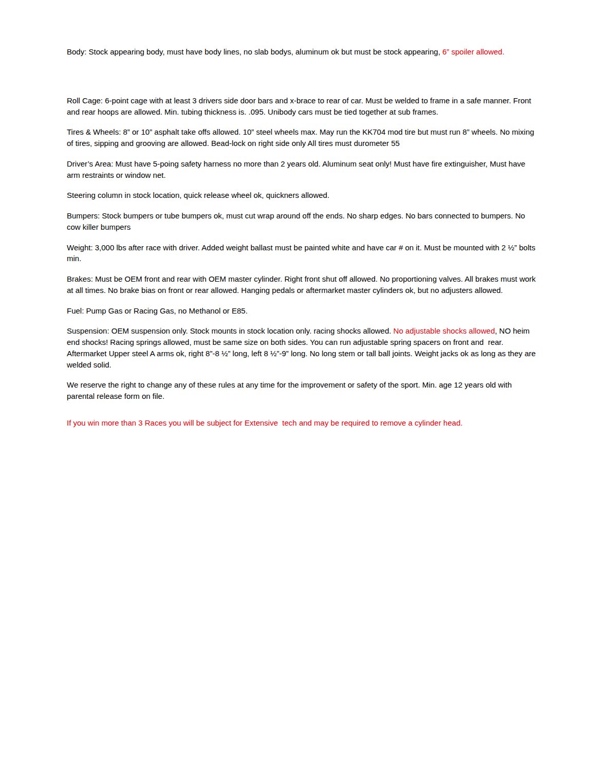Body: Stock appearing body, must have body lines, no slab bodys, aluminum ok but must be stock appearing, 6” spoiler allowed.
Roll Cage: 6-point cage with at least 3 drivers side door bars and x-brace to rear of car. Must be welded to frame in a safe manner. Front and rear hoops are allowed. Min. tubing thickness is. .095. Unibody cars must be tied together at sub frames.
Tires & Wheels: 8” or 10” asphalt take offs allowed. 10” steel wheels max. May run the KK704 mod tire but must run 8” wheels. No mixing of tires, sipping and grooving are allowed. Bead-lock on right side only All tires must durometer 55
Driver’s Area: Must have 5-poing safety harness no more than 2 years old. Aluminum seat only! Must have fire extinguisher, Must have arm restraints or window net.
Steering column in stock location, quick release wheel ok, quickners allowed.
Bumpers: Stock bumpers or tube bumpers ok, must cut wrap around off the ends. No sharp edges. No bars connected to bumpers. No cow killer bumpers
Weight: 3,000 lbs after race with driver. Added weight ballast must be painted white and have car # on it. Must be mounted with 2 ½” bolts min.
Brakes: Must be OEM front and rear with OEM master cylinder. Right front shut off allowed. No proportioning valves. All brakes must work at all times. No brake bias on front or rear allowed. Hanging pedals or aftermarket master cylinders ok, but no adjusters allowed.
Fuel: Pump Gas or Racing Gas, no Methanol or E85.
Suspension: OEM suspension only. Stock mounts in stock location only. racing shocks allowed. No adjustable shocks allowed, NO heim end shocks! Racing springs allowed, must be same size on both sides. You can run adjustable spring spacers on front and rear. Aftermarket Upper steel A arms ok, right 8”-8 ½” long, left 8 ½”-9” long. No long stem or tall ball joints. Weight jacks ok as long as they are welded solid.
We reserve the right to change any of these rules at any time for the improvement or safety of the sport. Min. age 12 years old with parental release form on file.
If you win more than 3 Races you will be subject for Extensive tech and may be required to remove a cylinder head.